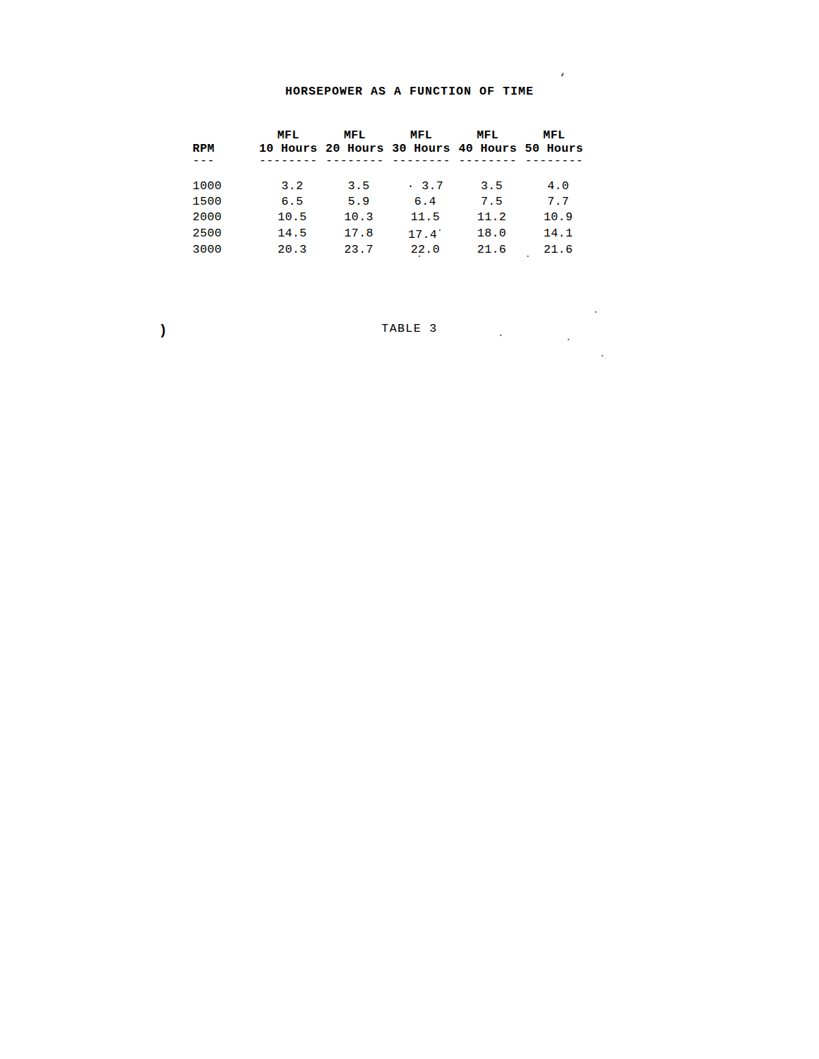‘
HORSEPOWER AS A FUNCTION OF TIME
| | MFL | MFL | MFL | MFL | MFL |
| --- | --- | --- | --- | --- | --- |
| RPM | 10 Hours | 20 Hours | 30 Hours | 40 Hours | 50 Hours |
| --- | -------- | -------- | -------- | -------- | -------- |
| 1000 | 3.2 | 3.5 | · 3.7 | 3.5 | 4.0 |
| 1500 | 6.5 | 5.9 | 6.4 | 7.5 | 7.7 |
| 2000 | 10.5 | 10.3 | 11.5 | 11.2 | 10.9 |
| 2500 | 14.5 | 17.8 | 17.4 · | 18.0 | 14.1 |
| 3000 | 20.3 | 23.7 | 22.0 | 21.6 | 21.6 |
) TABLE 3 · · · · · ·